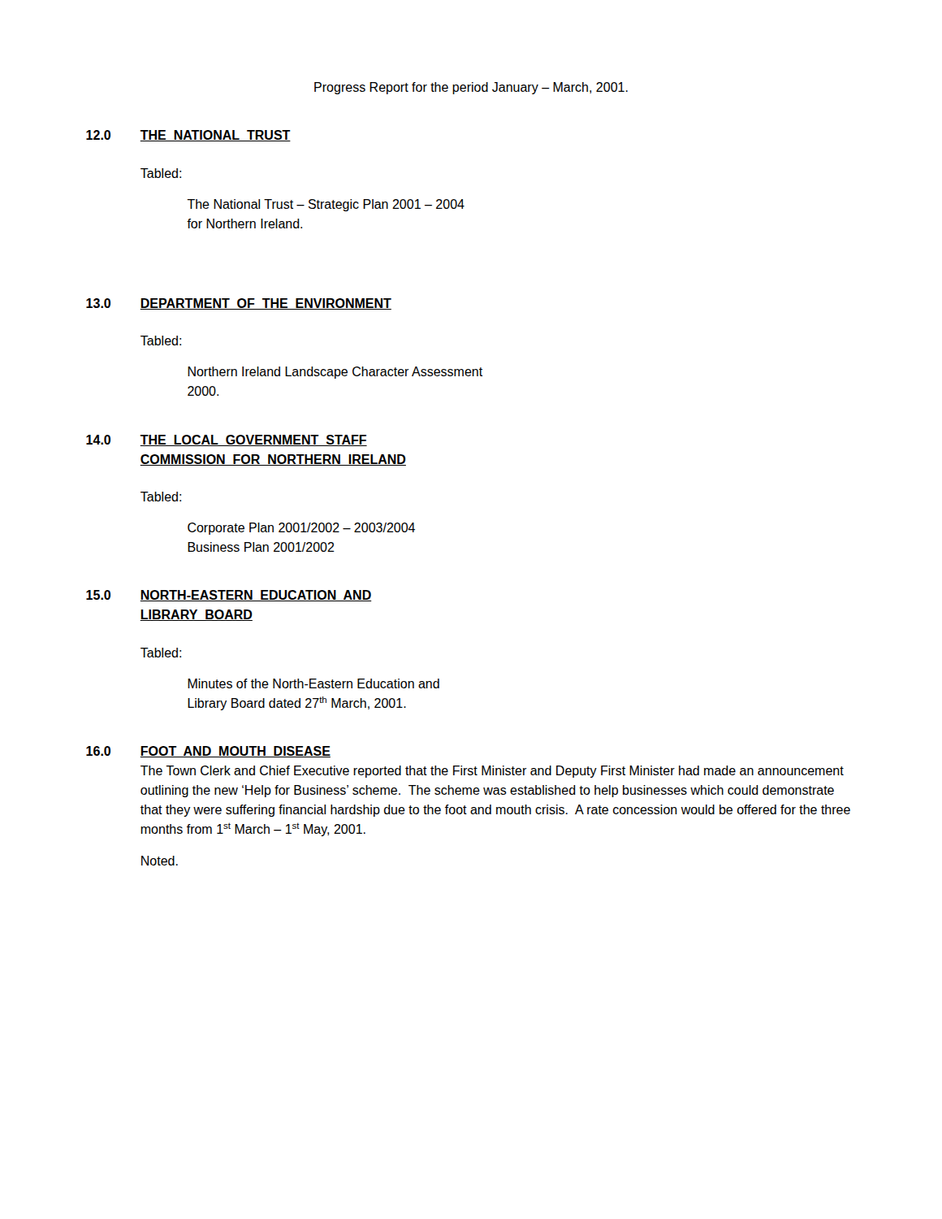Progress Report for the period January – March, 2001.
12.0 THE NATIONAL TRUST
Tabled:
The National Trust – Strategic Plan 2001 – 2004
for Northern Ireland.
13.0 DEPARTMENT OF THE ENVIRONMENT
Tabled:
Northern Ireland Landscape Character Assessment
2000.
14.0 THE LOCAL GOVERNMENT STAFF
COMMISSION FOR NORTHERN IRELAND
Tabled:
Corporate Plan 2001/2002 – 2003/2004
Business Plan 2001/2002
15.0 NORTH-EASTERN EDUCATION AND
LIBRARY BOARD
Tabled:
Minutes of the North-Eastern Education and
Library Board dated 27th March, 2001.
16.0 FOOT AND MOUTH DISEASE
The Town Clerk and Chief Executive reported that the First Minister and Deputy First Minister had made an announcement outlining the new ‘Help for Business’ scheme. The scheme was established to help businesses which could demonstrate that they were suffering financial hardship due to the foot and mouth crisis. A rate concession would be offered for the three months from 1st March – 1st May, 2001.
Noted.